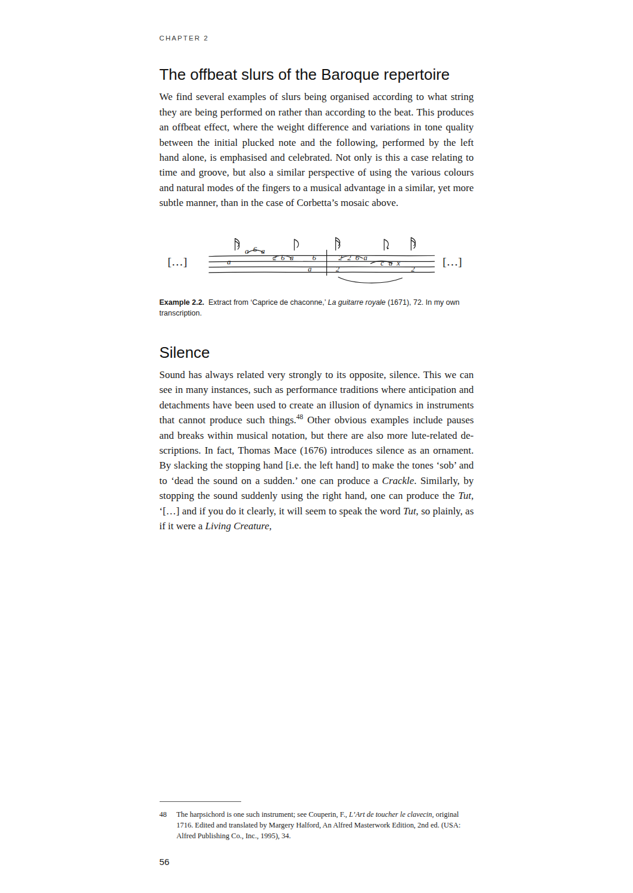Chapter 2
The offbeat slurs of the Baroque repertoire
We find several examples of slurs being organised according to what string they are being performed on rather than according to the beat. This produces an offbeat effect, where the weight difference and variations in tone quality between the initial plucked note and the following, performed by the left hand alone, is emphasised and celebrated. Not only is this a case relating to time and groove, but also a similar perspective of using the various colours and natural modes of the fingers to a musical advantage in a similar, yet more subtle manner, than in the case of Corbetta’s mosaic above.
[…] […] a 6 a a 2 6 a 6 a 2 2 6 a c a x 2 2
Example 2.2. Extract from ‘Caprice de chaconne,’ La guitarre royale (1671), 72. In my own transcription.
Silence
Sound has always related very strongly to its opposite, silence. This we can see in many instances, such as performance traditions where anticipation and detachments have been used to create an illusion of dynamics in instruments that cannot produce such things.48 Other obvious examples include pauses and breaks within musical notation, but there are also more lute-related descriptions. In fact, Thomas Mace (1676) introduces silence as an ornament. By slacking the stopping hand [i.e. the left hand] to make the tones ‘sob’ and to ‘dead the sound on a sudden.’ one can produce a Crackle. Similarly, by stopping the sound suddenly using the right hand, one can produce the Tut, ‘[…] and if you do it clearly, it will seem to speak the word Tut, so plainly, as if it were a Living Creature,
48
The harpsichord is one such instrument; see Couperin, F., L’Art de toucher le clavecin, original 1716. Edited and translated by Margery Halford, An Alfred Masterwork Edition, 2nd ed. (USA: Alfred Publishing Co., Inc., 1995), 34.
56